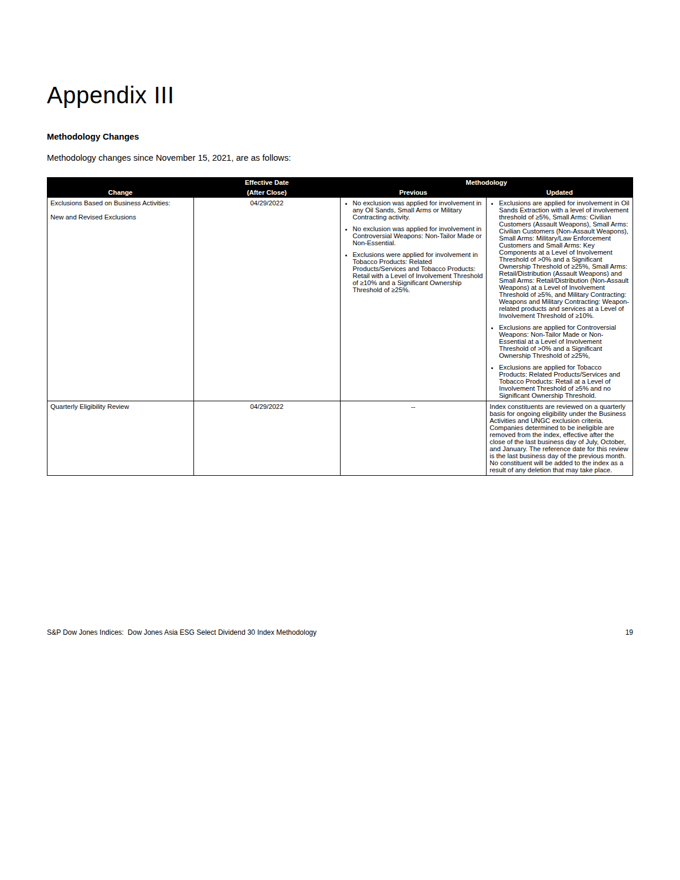Appendix III
Methodology Changes
Methodology changes since November 15, 2021, are as follows:
| | Effective Date | Methodology |
| --- | --- | --- |
| Change | (After Close) | Previous | Updated |
| Exclusions Based on Business Activities: New and Revised Exclusions | 04/29/2022 | No exclusion was applied for involvement in any Oil Sands, Small Arms or Military Contracting activity. No exclusion was applied for involvement in Controversial Weapons: Non-Tailor Made or Non-Essential. Exclusions were applied for involvement in Tobacco Products: Related Products/Services and Tobacco Products: Retail with a Level of Involvement Threshold of ≥10% and a Significant Ownership Threshold of ≥25%. | Exclusions are applied for involvement in Oil Sands Extraction with a level of involvement threshold of ≥5%, Small Arms: Civilian Customers (Assault Weapons), Small Arms: Civilian Customers (Non-Assault Weapons), Small Arms: Military/Law Enforcement Customers and Small Arms: Key Components at a Level of Involvement Threshold of >0% and a Significant Ownership Threshold of ≥25%, Small Arms: Retail/Distribution (Assault Weapons) and Small Arms: Retail/Distribution (Non-Assault Weapons) at a Level of Involvement Threshold of ≥5%, and Military Contracting: Weapons and Military Contracting: Weapon-related products and services at a Level of Involvement Threshold of ≥10%. Exclusions are applied for Controversial Weapons: Non-Tailor Made or Non-Essential at a Level of Involvement Threshold of >0% and a Significant Ownership Threshold of ≥25%, Exclusions are applied for Tobacco Products: Related Products/Services and Tobacco Products: Retail at a Level of Involvement Threshold of ≥5% and no Significant Ownership Threshold. |
| Quarterly Eligibility Review | 04/29/2022 | -- | Index constituents are reviewed on a quarterly basis for ongoing eligibility under the Business Activities and UNGC exclusion criteria. Companies determined to be ineligible are removed from the index, effective after the close of the last business day of July, October, and January. The reference date for this review is the last business day of the previous month. No constituent will be added to the index as a result of any deletion that may take place. |
S&P Dow Jones Indices: Dow Jones Asia ESG Select Dividend 30 Index Methodology
19